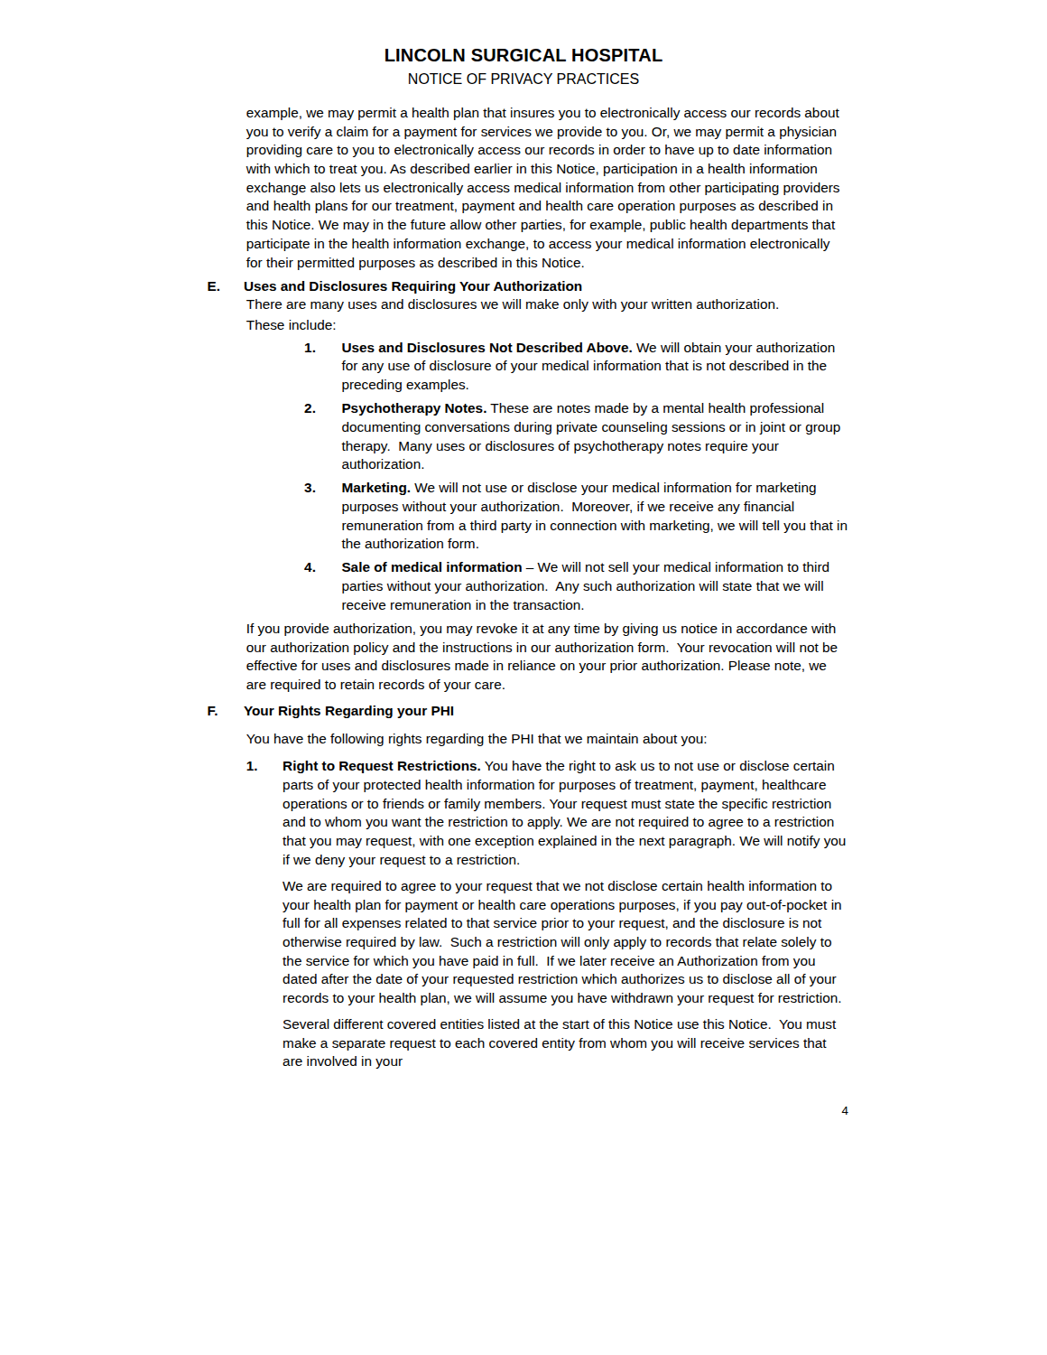LINCOLN SURGICAL HOSPITAL
NOTICE OF PRIVACY PRACTICES
example, we may permit a health plan that insures you to electronically access our records about you to verify a claim for a payment for services we provide to you. Or, we may permit a physician providing care to you to electronically access our records in order to have up to date information with which to treat you. As described earlier in this Notice, participation in a health information exchange also lets us electronically access medical information from other participating providers and health plans for our treatment, payment and health care operation purposes as described in this Notice. We may in the future allow other parties, for example, public health departments that participate in the health information exchange, to access your medical information electronically for their permitted purposes as described in this Notice.
E. Uses and Disclosures Requiring Your Authorization
There are many uses and disclosures we will make only with your written authorization.
These include:
Uses and Disclosures Not Described Above. We will obtain your authorization for any use of disclosure of your medical information that is not described in the preceding examples.
Psychotherapy Notes. These are notes made by a mental health professional documenting conversations during private counseling sessions or in joint or group therapy. Many uses or disclosures of psychotherapy notes require your authorization.
Marketing. We will not use or disclose your medical information for marketing purposes without your authorization. Moreover, if we receive any financial remuneration from a third party in connection with marketing, we will tell you that in the authorization form.
Sale of medical information – We will not sell your medical information to third parties without your authorization. Any such authorization will state that we will receive remuneration in the transaction.
If you provide authorization, you may revoke it at any time by giving us notice in accordance with our authorization policy and the instructions in our authorization form. Your revocation will not be effective for uses and disclosures made in reliance on your prior authorization. Please note, we are required to retain records of your care.
F. Your Rights Regarding your PHI
You have the following rights regarding the PHI that we maintain about you:
Right to Request Restrictions. You have the right to ask us to not use or disclose certain parts of your protected health information for purposes of treatment, payment, healthcare operations or to friends or family members. Your request must state the specific restriction and to whom you want the restriction to apply. We are not required to agree to a restriction that you may request, with one exception explained in the next paragraph. We will notify you if we deny your request to a restriction.
We are required to agree to your request that we not disclose certain health information to your health plan for payment or health care operations purposes, if you pay out-of-pocket in full for all expenses related to that service prior to your request, and the disclosure is not otherwise required by law. Such a restriction will only apply to records that relate solely to the service for which you have paid in full. If we later receive an Authorization from you dated after the date of your requested restriction which authorizes us to disclose all of your records to your health plan, we will assume you have withdrawn your request for restriction.
Several different covered entities listed at the start of this Notice use this Notice. You must make a separate request to each covered entity from whom you will receive services that are involved in your
4